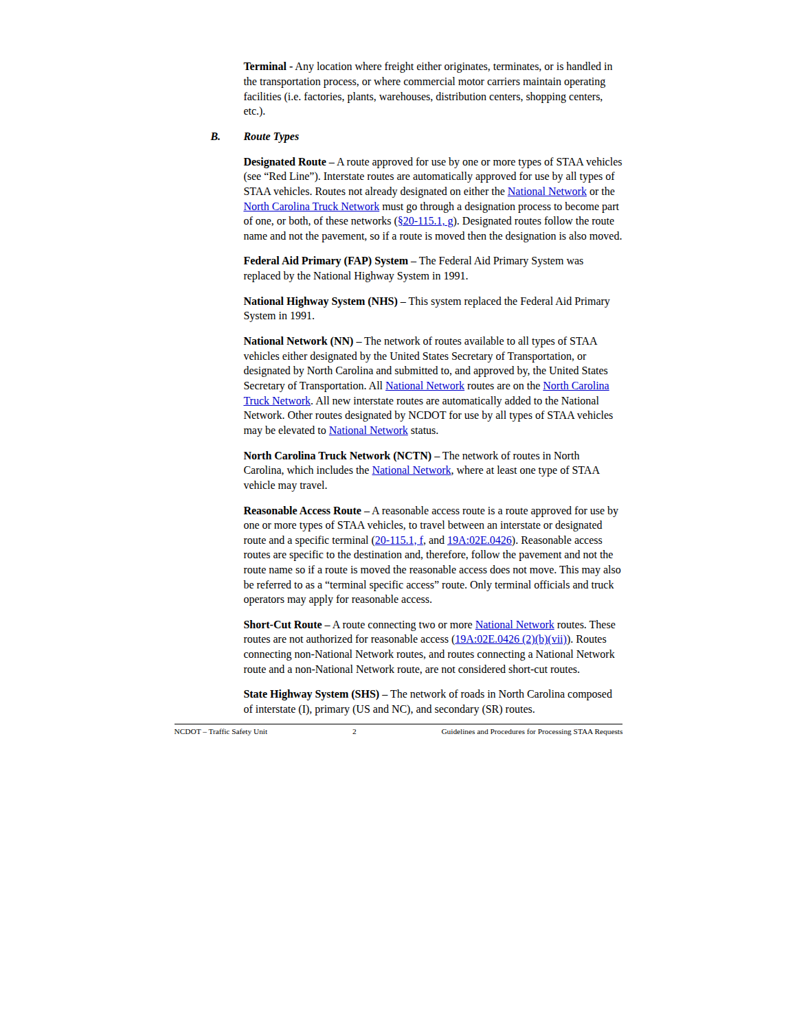Terminal - Any location where freight either originates, terminates, or is handled in the transportation process, or where commercial motor carriers maintain operating facilities (i.e. factories, plants, warehouses, distribution centers, shopping centers, etc.).
B. Route Types
Designated Route – A route approved for use by one or more types of STAA vehicles (see “Red Line”). Interstate routes are automatically approved for use by all types of STAA vehicles. Routes not already designated on either the National Network or the North Carolina Truck Network must go through a designation process to become part of one, or both, of these networks (§20-115.1, g). Designated routes follow the route name and not the pavement, so if a route is moved then the designation is also moved.
Federal Aid Primary (FAP) System – The Federal Aid Primary System was replaced by the National Highway System in 1991.
National Highway System (NHS) – This system replaced the Federal Aid Primary System in 1991.
National Network (NN) – The network of routes available to all types of STAA vehicles either designated by the United States Secretary of Transportation, or designated by North Carolina and submitted to, and approved by, the United States Secretary of Transportation. All National Network routes are on the North Carolina Truck Network. All new interstate routes are automatically added to the National Network. Other routes designated by NCDOT for use by all types of STAA vehicles may be elevated to National Network status.
North Carolina Truck Network (NCTN) – The network of routes in North Carolina, which includes the National Network, where at least one type of STAA vehicle may travel.
Reasonable Access Route – A reasonable access route is a route approved for use by one or more types of STAA vehicles, to travel between an interstate or designated route and a specific terminal (20-115.1, f, and 19A:02E.0426). Reasonable access routes are specific to the destination and, therefore, follow the pavement and not the route name so if a route is moved the reasonable access does not move. This may also be referred to as a “terminal specific access” route. Only terminal officials and truck operators may apply for reasonable access.
Short-Cut Route – A route connecting two or more National Network routes. These routes are not authorized for reasonable access (19A:02E.0426 (2)(b)(vii)). Routes connecting non-National Network routes, and routes connecting a National Network route and a non-National Network route, are not considered short-cut routes.
State Highway System (SHS) – The network of roads in North Carolina composed of interstate (I), primary (US and NC), and secondary (SR) routes.
NCDOT – Traffic Safety Unit 2 Guidelines and Procedures for Processing STAA Requests